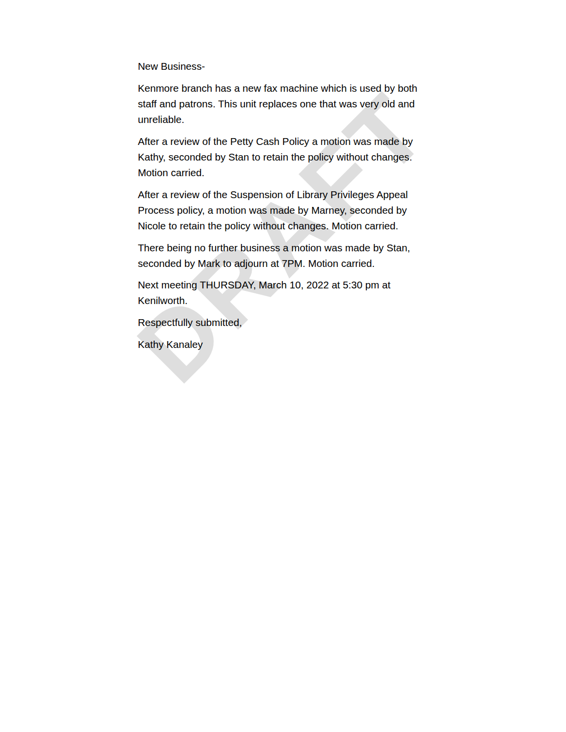DRAFT
New Business-
Kenmore branch has a new fax machine which is used by both staff and patrons. This unit replaces one that was very old and unreliable.
After a review of the Petty Cash Policy a motion was made by Kathy, seconded by Stan to retain the policy without changes. Motion carried.
After a review of the Suspension of Library Privileges Appeal Process policy, a motion was made by Marney, seconded by Nicole to retain the policy without changes. Motion carried.
There being no further business a motion was made by Stan, seconded by Mark to adjourn at 7PM. Motion carried.
Next meeting THURSDAY, March 10, 2022 at 5:30 pm at Kenilworth.
Respectfully submitted,
Kathy Kanaley